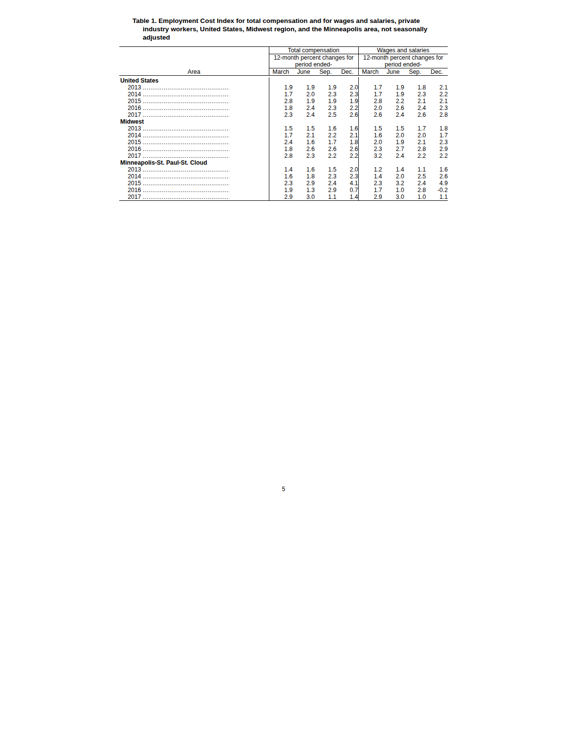Table 1. Employment Cost Index for total compensation and for wages and salaries, private industry workers, United States, Midwest region, and the Minneapolis area, not seasonally adjusted
| Area | Total compensation | Wages and salaries |
| --- | --- | --- |
| 12-month percent changes for period ended- | 12-month percent changes for period ended- |
| March | June | Sep. | Dec. | March | June | Sep. | Dec. |
| United States | | | | | | | | |
| 2013 .................................................................. | 1.9 | 1.9 | 1.9 | 2.0 | 1.7 | 1.9 | 1.8 | 2.1 |
| 2014 .................................................................. | 1.7 | 2.0 | 2.3 | 2.3 | 1.7 | 1.9 | 2.3 | 2.2 |
| 2015 .................................................................. | 2.8 | 1.9 | 1.9 | 1.9 | 2.8 | 2.2 | 2.1 | 2.1 |
| 2016 .................................................................. | 1.8 | 2.4 | 2.3 | 2.2 | 2.0 | 2.6 | 2.4 | 2.3 |
| 2017 .................................................................. | 2.3 | 2.4 | 2.5 | 2.6 | 2.6 | 2.4 | 2.6 | 2.8 |
| Midwest | | | | | | | | |
| 2013 .................................................................. | 1.5 | 1.5 | 1.6 | 1.6 | 1.5 | 1.5 | 1.7 | 1.8 |
| 2014 .................................................................. | 1.7 | 2.1 | 2.2 | 2.1 | 1.6 | 2.0 | 2.0 | 1.7 |
| 2015 .................................................................. | 2.4 | 1.6 | 1.7 | 1.8 | 2.0 | 1.9 | 2.1 | 2.3 |
| 2016 .................................................................. | 1.8 | 2.6 | 2.6 | 2.6 | 2.3 | 2.7 | 2.8 | 2.9 |
| 2017 .................................................................. | 2.8 | 2.3 | 2.2 | 2.2 | 3.2 | 2.4 | 2.2 | 2.2 |
| Minneapolis-St. Paul-St. Cloud | | | | | | | | |
| 2013 .................................................................. | 1.4 | 1.6 | 1.5 | 2.0 | 1.2 | 1.4 | 1.1 | 1.6 |
| 2014 .................................................................. | 1.6 | 1.8 | 2.3 | 2.3 | 1.4 | 2.0 | 2.5 | 2.6 |
| 2015 .................................................................. | 2.3 | 2.9 | 2.4 | 4.1 | 2.3 | 3.2 | 2.4 | 4.9 |
| 2016 .................................................................. | 1.9 | 1.3 | 2.9 | 0.7 | 1.7 | 1.0 | 2.8 | -0.2 |
| 2017 .................................................................. | 2.9 | 3.0 | 1.1 | 1.4 | 2.9 | 3.0 | 1.0 | 1.1 |
5